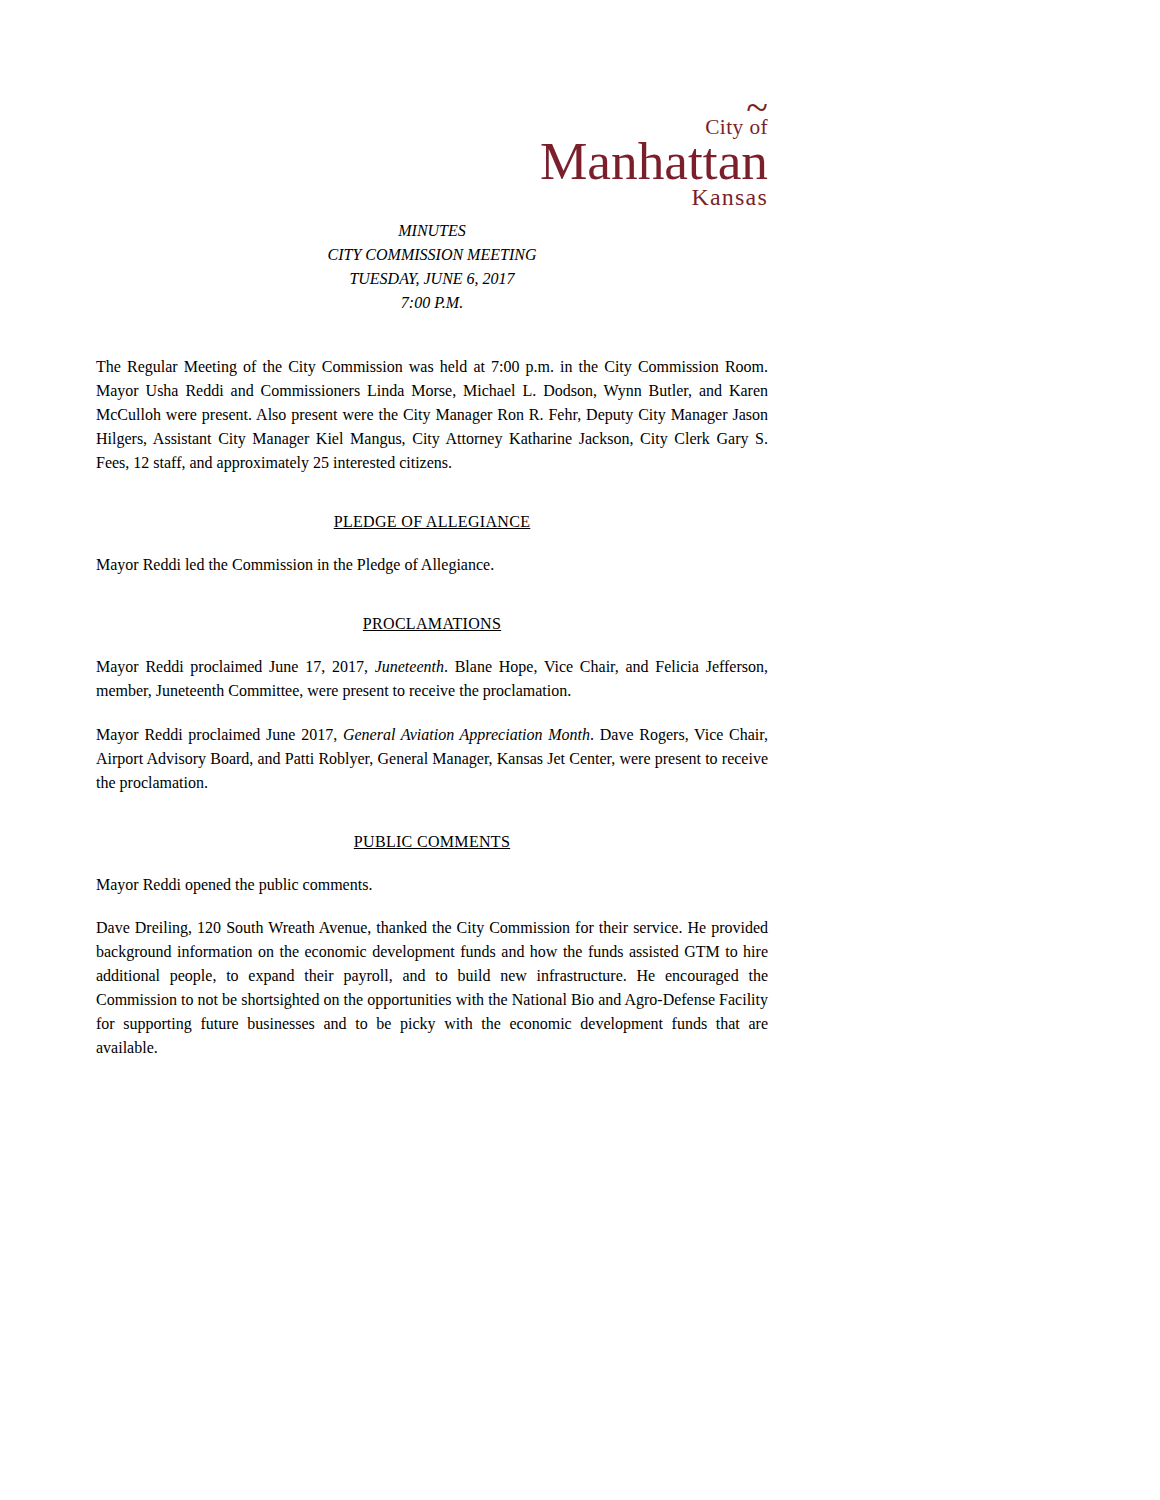~ City of Manhattan Kansas
MINUTES CITY COMMISSION MEETING TUESDAY, JUNE 6, 2017 7:00 P.M.
The Regular Meeting of the City Commission was held at 7:00 p.m. in the City Commission Room. Mayor Usha Reddi and Commissioners Linda Morse, Michael L. Dodson, Wynn Butler, and Karen McCulloh were present. Also present were the City Manager Ron R. Fehr, Deputy City Manager Jason Hilgers, Assistant City Manager Kiel Mangus, City Attorney Katharine Jackson, City Clerk Gary S. Fees, 12 staff, and approximately 25 interested citizens.
PLEDGE OF ALLEGIANCE
Mayor Reddi led the Commission in the Pledge of Allegiance.
PROCLAMATIONS
Mayor Reddi proclaimed June 17, 2017, Juneteenth. Blane Hope, Vice Chair, and Felicia Jefferson, member, Juneteenth Committee, were present to receive the proclamation.
Mayor Reddi proclaimed June 2017, General Aviation Appreciation Month. Dave Rogers, Vice Chair, Airport Advisory Board, and Patti Roblyer, General Manager, Kansas Jet Center, were present to receive the proclamation.
PUBLIC COMMENTS
Mayor Reddi opened the public comments.
Dave Dreiling, 120 South Wreath Avenue, thanked the City Commission for their service. He provided background information on the economic development funds and how the funds assisted GTM to hire additional people, to expand their payroll, and to build new infrastructure. He encouraged the Commission to not be shortsighted on the opportunities with the National Bio and Agro-Defense Facility for supporting future businesses and to be picky with the economic development funds that are available.